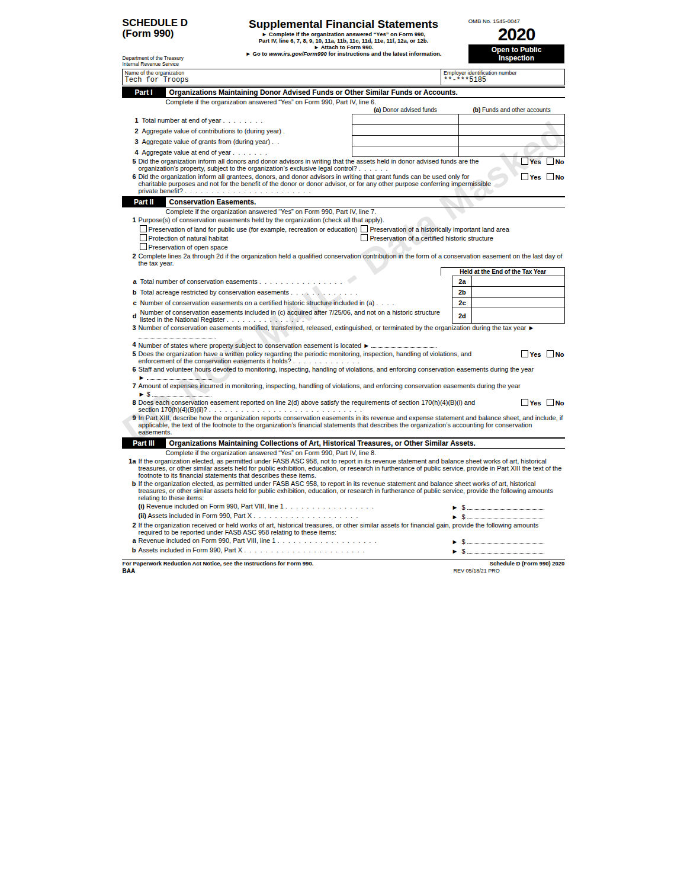DO NOT MAIL - Data Masked
| SCHEDULE D (Form 990) Department of the Treasury Internal Revenue Service | Supplemental Financial Statements ► Complete if the organization answered “Yes” on Form 990, Part IV, line 6, 7, 8, 9, 10, 11a, 11b, 11c, 11d, 11e, 11f, 12a, or 12b. ► Attach to Form 990. ► Go to www.irs.gov/Form990 for instructions and the latest information. | OMB No. 1545-0047 20 20 Open to Public Inspection |
| Name of the organization Tech for Troops | Employer identification number **-***5185 |
Part I
Organizations Maintaining Donor Advised Funds or Other Similar Funds or Accounts.
Complete if the organization answered “Yes” on Form 990, Part IV, line 6.
| | (a) Donor advised funds | (b) Funds and other accounts |
| / 1 / Total number at end of year . . . . . . . . / | | |
| / 2 / Aggregate value of contributions to (during year) . / | | |
| / 3 / Aggregate value of grants from (during year) . . / | | |
| / 4 / Aggregate value at end of year . . . . . . . / | | |
| 5 | Did the organization inform all donors and donor advisors in writing that the assets held in donor advised funds are the organization’s property, subject to the organization’s exclusive legal control? . . . . . . | Yes No |
| 6 | Did the organization inform all grantees, donors, and donor advisors in writing that grant funds can be used only for charitable purposes and not for the benefit of the donor or donor advisor, or for any other purpose conferring impermissible private benefit? . . . . . . . . . . . . . . . . . . . . . . . . | Yes No |
Part II
Conservation Easements.
Complete if the organization answered “Yes” on Form 990, Part IV, line 7.
| 1 | Purpose(s) of conservation easements held by the organization (check all that apply). |
| | / Preservation of land for public use (for example, recreation or education) / Preservation of a historically important land area / / Protection of natural habitat / Preservation of a certified historic structure / / Preservation of open space / / |
| 2 | Complete lines 2a through 2d if the organization held a qualified conservation contribution in the form of a conservation easement on the last day of the tax year. |
| | Held at the End of the Tax Year |
| a | Total number of conservation easements . . . . . . . . . . . . . . . . | 2a | |
| b | Total acreage restricted by conservation easements . . . . . . . . . . . . . | 2b | |
| c | Number of conservation easements on a certified historic structure included in (a) . . . . | 2c | |
| d | Number of conservation easements included in (c) acquired after 7/25/06, and not on a historic structure listed in the National Register . . . . . . . . . . . . . . . | 2d | |
| 3 | Number of conservation easements modified, transferred, released, extinguished, or terminated by the organization during the tax year ► |
| 4 | Number of states where property subject to conservation easement is located ► |
| 5 | Does the organization have a written policy regarding the periodic monitoring, inspection, handling of violations, and enforcement of the conservation easements it holds? . . . . . . . . . . . . . | Yes No |
| 6 | Staff and volunteer hours devoted to monitoring, inspecting, handling of violations, and enforcing conservation easements during the year ► |
| 7 | Amount of expenses incurred in monitoring, inspecting, handling of violations, and enforcing conservation easements during the year ► $ |
| 8 | Does each conservation easement reported on line 2(d) above satisfy the requirements of section 170(h)(4)(B)(i) and section 170(h)(4)(B)(ii)? . . . . . . . . . . . . . . . . . . . . . . . . . . . . . | Yes No |
| 9 | In Part XIII, describe how the organization reports conservation easements in its revenue and expense statement and balance sheet, and include, if applicable, the text of the footnote to the organization’s financial statements that describes the organization’s accounting for conservation easements. |
Part III
Organizations Maintaining Collections of Art, Historical Treasures, or Other Similar Assets.
Complete if the organization answered “Yes” on Form 990, Part IV, line 8.
| 1a | If the organization elected, as permitted under FASB ASC 958, not to report in its revenue statement and balance sheet works of art, historical treasures, or other similar assets held for public exhibition, education, or research in furtherance of public service, provide in Part XIII the text of the footnote to its financial statements that describes these items. |
| b | If the organization elected, as permitted under FASB ASC 958, to report in its revenue statement and balance sheet works of art, historical treasures, or other similar assets held for public exhibition, education, or research in furtherance of public service, provide the following amounts relating to these items: |
| | (i) Revenue included on Form 990, Part VIII, line 1 . . . . . . . . . . . . . . . . . | ► $ |
| | (ii) Assets included in Form 990, Part X . . . . . . . . . . . . . . . . . . . . | ► $ |
| 2 | If the organization received or held works of art, historical treasures, or other similar assets for financial gain, provide the following amounts required to be reported under FASB ASC 958 relating to these items: |
| a | Revenue included on Form 990, Part VIII, line 1 . . . . . . . . . . . . . . . . . . . | ► $ |
| b | Assets included in Form 990, Part X . . . . . . . . . . . . . . . . . . . . . . . | ► $ |
| For Paperwork Reduction Act Notice, see the Instructions for Form 990. | Schedule D (Form 990) 2020 |
| BAA | REV 05/18/21 PRO |